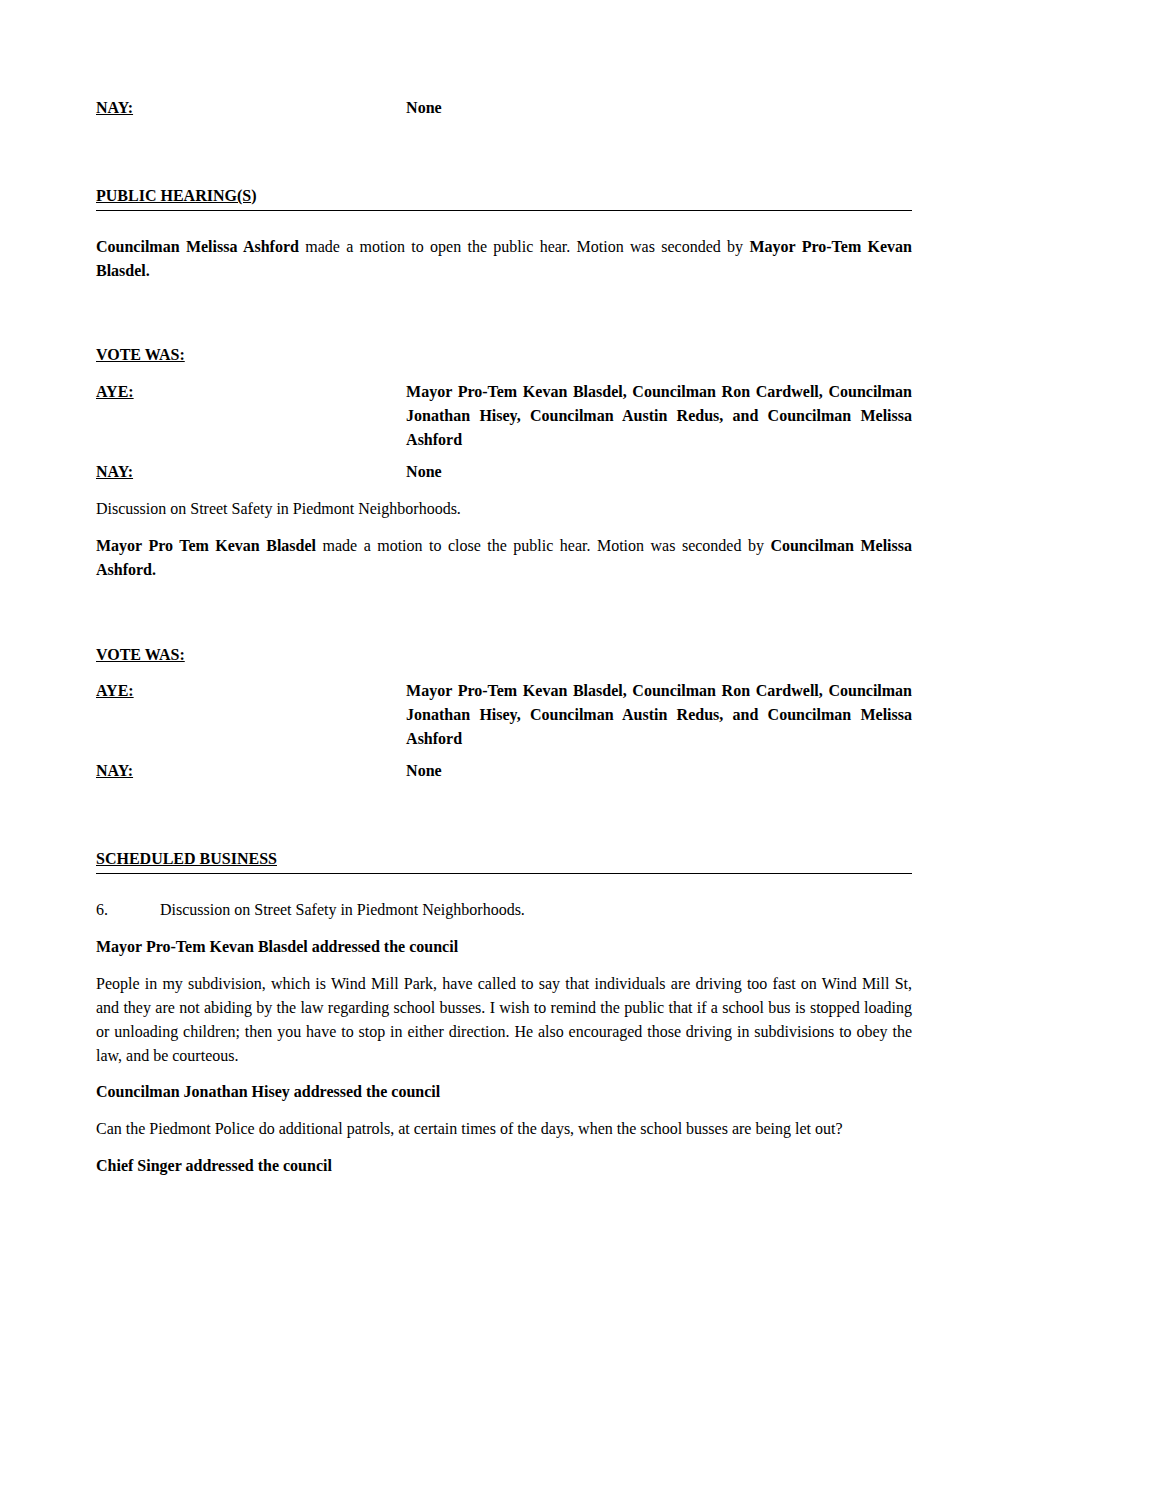NAY:
None
PUBLIC HEARING(S)
Councilman Melissa Ashford made a motion to open the public hear. Motion was seconded by Mayor Pro-Tem Kevan Blasdel.
VOTE WAS:
AYE:
Mayor Pro-Tem Kevan Blasdel, Councilman Ron Cardwell, Councilman Jonathan Hisey, Councilman Austin Redus, and Councilman Melissa Ashford
NAY:
None
Discussion on Street Safety in Piedmont Neighborhoods.
Mayor Pro Tem Kevan Blasdel made a motion to close the public hear. Motion was seconded by Councilman Melissa Ashford.
VOTE WAS:
AYE:
Mayor Pro-Tem Kevan Blasdel, Councilman Ron Cardwell, Councilman Jonathan Hisey, Councilman Austin Redus, and Councilman Melissa Ashford
NAY:
None
SCHEDULED BUSINESS
6. Discussion on Street Safety in Piedmont Neighborhoods.
Mayor Pro-Tem Kevan Blasdel addressed the council
People in my subdivision, which is Wind Mill Park, have called to say that individuals are driving too fast on Wind Mill St, and they are not abiding by the law regarding school busses. I wish to remind the public that if a school bus is stopped loading or unloading children; then you have to stop in either direction. He also encouraged those driving in subdivisions to obey the law, and be courteous.
Councilman Jonathan Hisey addressed the council
Can the Piedmont Police do additional patrols, at certain times of the days, when the school busses are being let out?
Chief Singer addressed the council